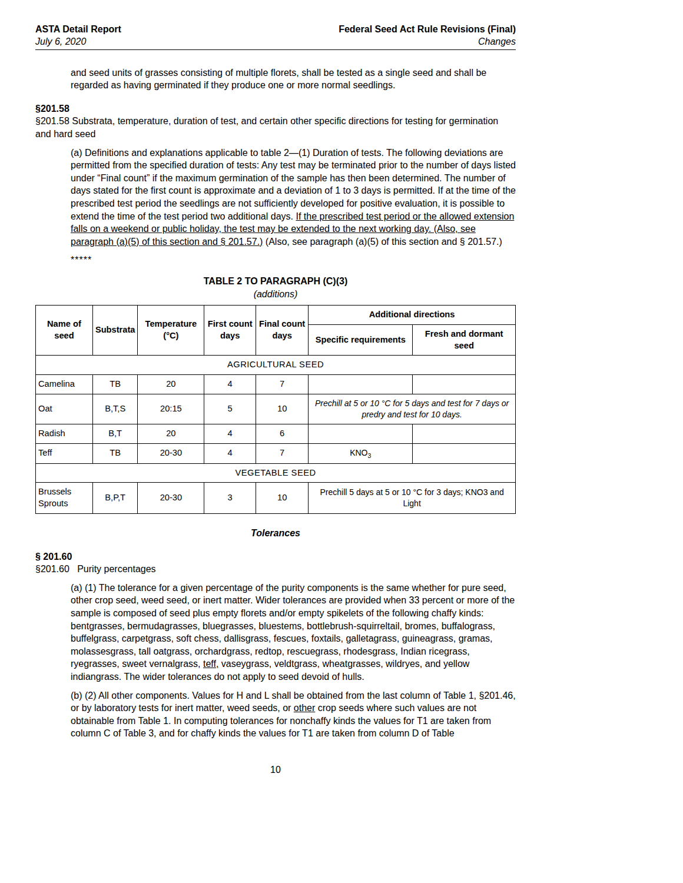ASTA Detail Report
July 6, 2020
Federal Seed Act Rule Revisions (Final)
Changes
and seed units of grasses consisting of multiple florets, shall be tested as a single seed and shall be regarded as having germinated if they produce one or more normal seedlings.
§201.58
§201.58 Substrata, temperature, duration of test, and certain other specific directions for testing for germination and hard seed
(a) Definitions and explanations applicable to table 2—(1) Duration of tests. The following deviations are permitted from the specified duration of tests: Any test may be terminated prior to the number of days listed under “Final count” if the maximum germination of the sample has then been determined. The number of days stated for the first count is approximate and a deviation of 1 to 3 days is permitted. If at the time of the prescribed test period the seedlings are not sufficiently developed for positive evaluation, it is possible to extend the time of the test period two additional days. If the prescribed test period or the allowed extension falls on a weekend or public holiday, the test may be extended to the next working day. (Also, see paragraph (a)(5) of this section and § 201.57.) (Also, see paragraph (a)(5) of this section and § 201.57.)
*****
TABLE 2 TO PARAGRAPH (C)(3)
(additions)
| Name of seed | Substrata | Temperature (°C) | First count days | Final count days | Additional directions |
| --- | --- | --- | --- | --- | --- |
| Specific requirements | Fresh and dormant seed |
| AGRICULTURAL SEED |
| Camelina | TB | 20 | 4 | 7 | | |
| Oat | B,T,S | 20:15 | 5 | 10 | Prechill at 5 or 10 °C for 5 days and test for 7 days or predry and test for 10 days. |
| Radish | B,T | 20 | 4 | 6 | | |
| Teff | TB | 20-30 | 4 | 7 | KNO 3 | |
| VEGETABLE SEED |
| Brussels Sprouts | B,P,T | 20-30 | 3 | 10 | Prechill 5 days at 5 or 10 °C for 3 days; KNO3 and Light |
Tolerances
§ 201.60
§201.60 Purity percentages
(a) (1) The tolerance for a given percentage of the purity components is the same whether for pure seed, other crop seed, weed seed, or inert matter. Wider tolerances are provided when 33 percent or more of the sample is composed of seed plus empty florets and/or empty spikelets of the following chaffy kinds: bentgrasses, bermudagrasses, bluegrasses, bluestems, bottlebrush-squirreltail, bromes, buffalograss, buffelgrass, carpetgrass, soft chess, dallisgrass, fescues, foxtails, galletagrass, guineagrass, gramas, molassesgrass, tall oatgrass, orchardgrass, redtop, rescuegrass, rhodesgrass, Indian ricegrass, ryegrasses, sweet vernalgrass, teff, vaseygrass, veldtgrass, wheatgrasses, wildryes, and yellow indiangrass. The wider tolerances do not apply to seed devoid of hulls.
(b) (2) All other components. Values for H and L shall be obtained from the last column of Table 1, §201.46, or by laboratory tests for inert matter, weed seeds, or other crop seeds where such values are not obtainable from Table 1. In computing tolerances for nonchaffy kinds the values for T1 are taken from column C of Table 3, and for chaffy kinds the values for T1 are taken from column D of Table
10